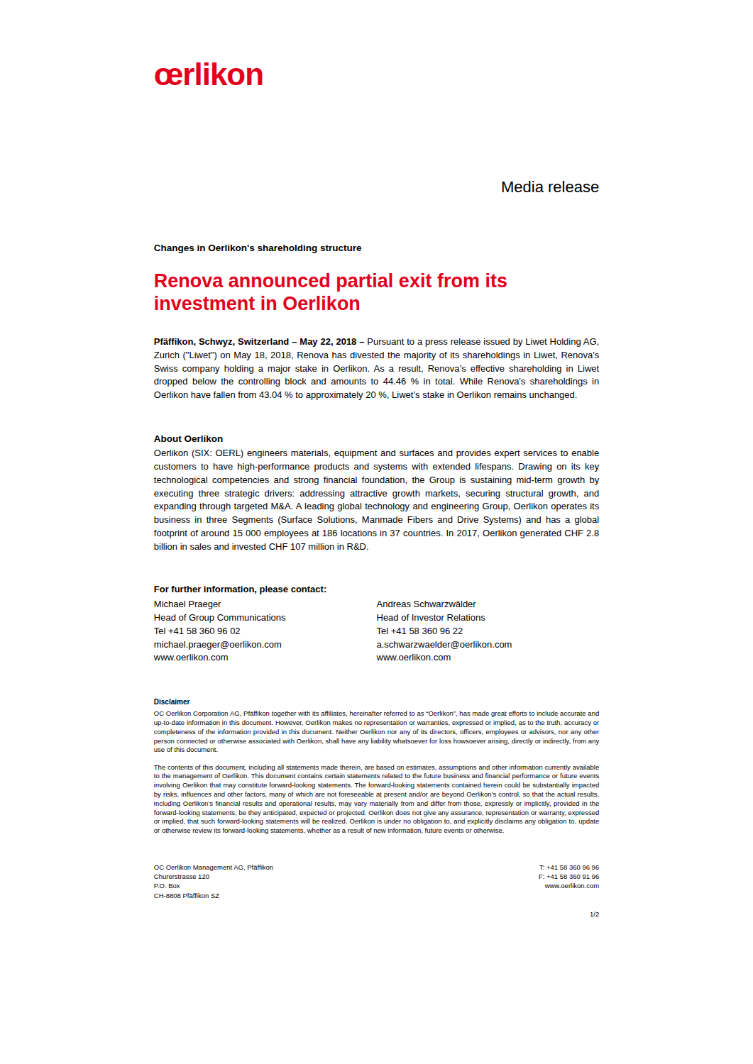œrlikon
Media release
Changes in Oerlikon's shareholding structure
Renova announced partial exit from its investment in Oerlikon
Pfäffikon, Schwyz, Switzerland – May 22, 2018 – Pursuant to a press release issued by Liwet Holding AG, Zurich ("Liwet") on May 18, 2018, Renova has divested the majority of its shareholdings in Liwet, Renova's Swiss company holding a major stake in Oerlikon. As a result, Renova’s effective shareholding in Liwet dropped below the controlling block and amounts to 44.46 % in total. While Renova's shareholdings in Oerlikon have fallen from 43.04 % to approximately 20 %, Liwet’s stake in Oerlikon remains unchanged.
About Oerlikon
Oerlikon (SIX: OERL) engineers materials, equipment and surfaces and provides expert services to enable customers to have high-performance products and systems with extended lifespans. Drawing on its key technological competencies and strong financial foundation, the Group is sustaining mid-term growth by executing three strategic drivers: addressing attractive growth markets, securing structural growth, and expanding through targeted M&A. A leading global technology and engineering Group, Oerlikon operates its business in three Segments (Surface Solutions, Manmade Fibers and Drive Systems) and has a global footprint of around 15 000 employees at 186 locations in 37 countries. In 2017, Oerlikon generated CHF 2.8 billion in sales and invested CHF 107 million in R&D.
For further information, please contact:
| Michael Praeger Head of Group Communications Tel +41 58 360 96 02 michael.praeger@oerlikon.com www.oerlikon.com | Andreas Schwarzwälder Head of Investor Relations Tel +41 58 360 96 22 a.schwarzwaelder@oerlikon.com www.oerlikon.com |
Disclaimer
OC Oerlikon Corporation AG, Pfäffikon together with its affiliates, hereinafter referred to as “Oerlikon”, has made great efforts to include accurate and up-to-date information in this document. However, Oerlikon makes no representation or warranties, expressed or implied, as to the truth, accuracy or completeness of the information provided in this document. Neither Oerlikon nor any of its directors, officers, employees or advisors, nor any other person connected or otherwise associated with Oerlikon, shall have any liability whatsoever for loss howsoever arising, directly or indirectly, from any use of this document.
The contents of this document, including all statements made therein, are based on estimates, assumptions and other information currently available to the management of Oerlikon. This document contains certain statements related to the future business and financial performance or future events involving Oerlikon that may constitute forward-looking statements. The forward-looking statements contained herein could be substantially impacted by risks, influences and other factors, many of which are not foreseeable at present and/or are beyond Oerlikon’s control, so that the actual results, including Oerlikon’s financial results and operational results, may vary materially from and differ from those, expressly or implicitly, provided in the forward-looking statements, be they anticipated, expected or projected. Oerlikon does not give any assurance, representation or warranty, expressed or implied, that such forward-looking statements will be realized. Oerlikon is under no obligation to, and explicitly disclaims any obligation to, update or otherwise review its forward-looking statements, whether as a result of new information, future events or otherwise.
| OC Oerlikon Management AG, Pfäffikon Churerstrasse 120 P.O. Box CH-8808 Pfäffikon SZ | T: +41 58 360 96 96 F: +41 58 360 91 96 www.oerlikon.com |
1/2